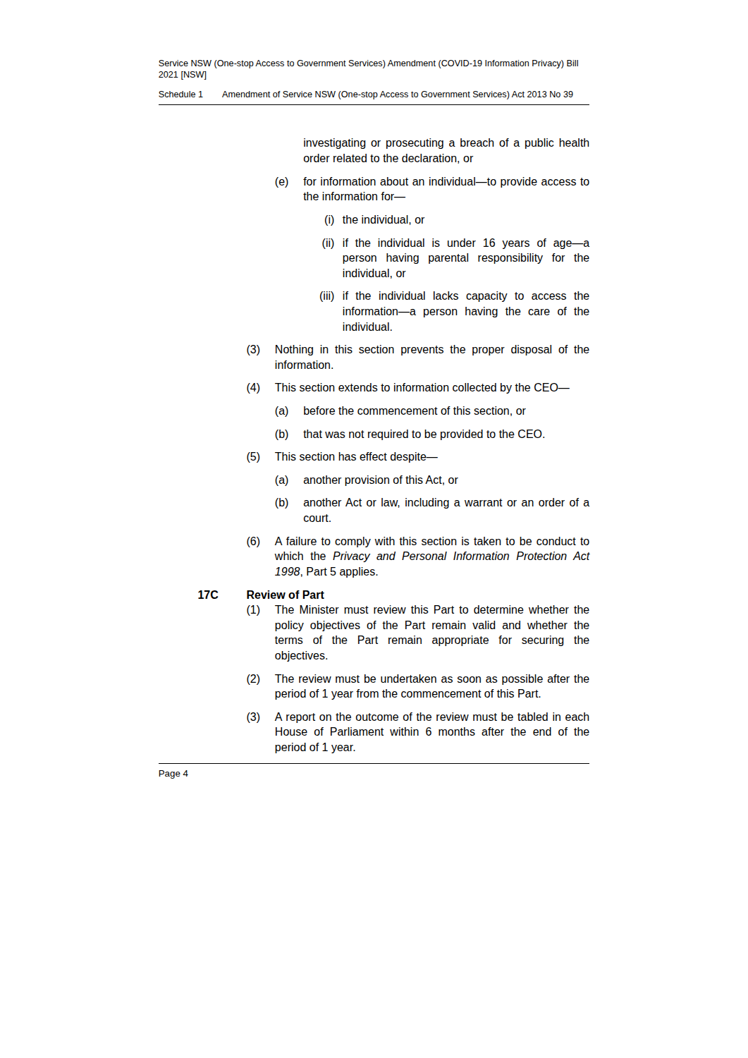Service NSW (One-stop Access to Government Services) Amendment (COVID-19 Information Privacy) Bill 2021 [NSW]
Schedule 1 Amendment of Service NSW (One-stop Access to Government Services) Act 2013 No 39
investigating or prosecuting a breach of a public health order related to the declaration, or
(e)
for information about an individual—to provide access to the information for—
(i)
the individual, or
(ii)
if the individual is under 16 years of age—a person having parental responsibility for the individual, or
(iii)
if the individual lacks capacity to access the information—a person having the care of the individual.
(3)
Nothing in this section prevents the proper disposal of the information.
(4)
This section extends to information collected by the CEO—
(a)
before the commencement of this section, or
(b)
that was not required to be provided to the CEO.
(5)
This section has effect despite—
(a)
another provision of this Act, or
(b)
another Act or law, including a warrant or an order of a court.
(6)
A failure to comply with this section is taken to be conduct to which the Privacy and Personal Information Protection Act 1998, Part 5 applies.
17C
Review of Part
(1)
The Minister must review this Part to determine whether the policy objectives of the Part remain valid and whether the terms of the Part remain appropriate for securing the objectives.
(2)
The review must be undertaken as soon as possible after the period of 1 year from the commencement of this Part.
(3)
A report on the outcome of the review must be tabled in each House of Parliament within 6 months after the end of the period of 1 year.
Page 4